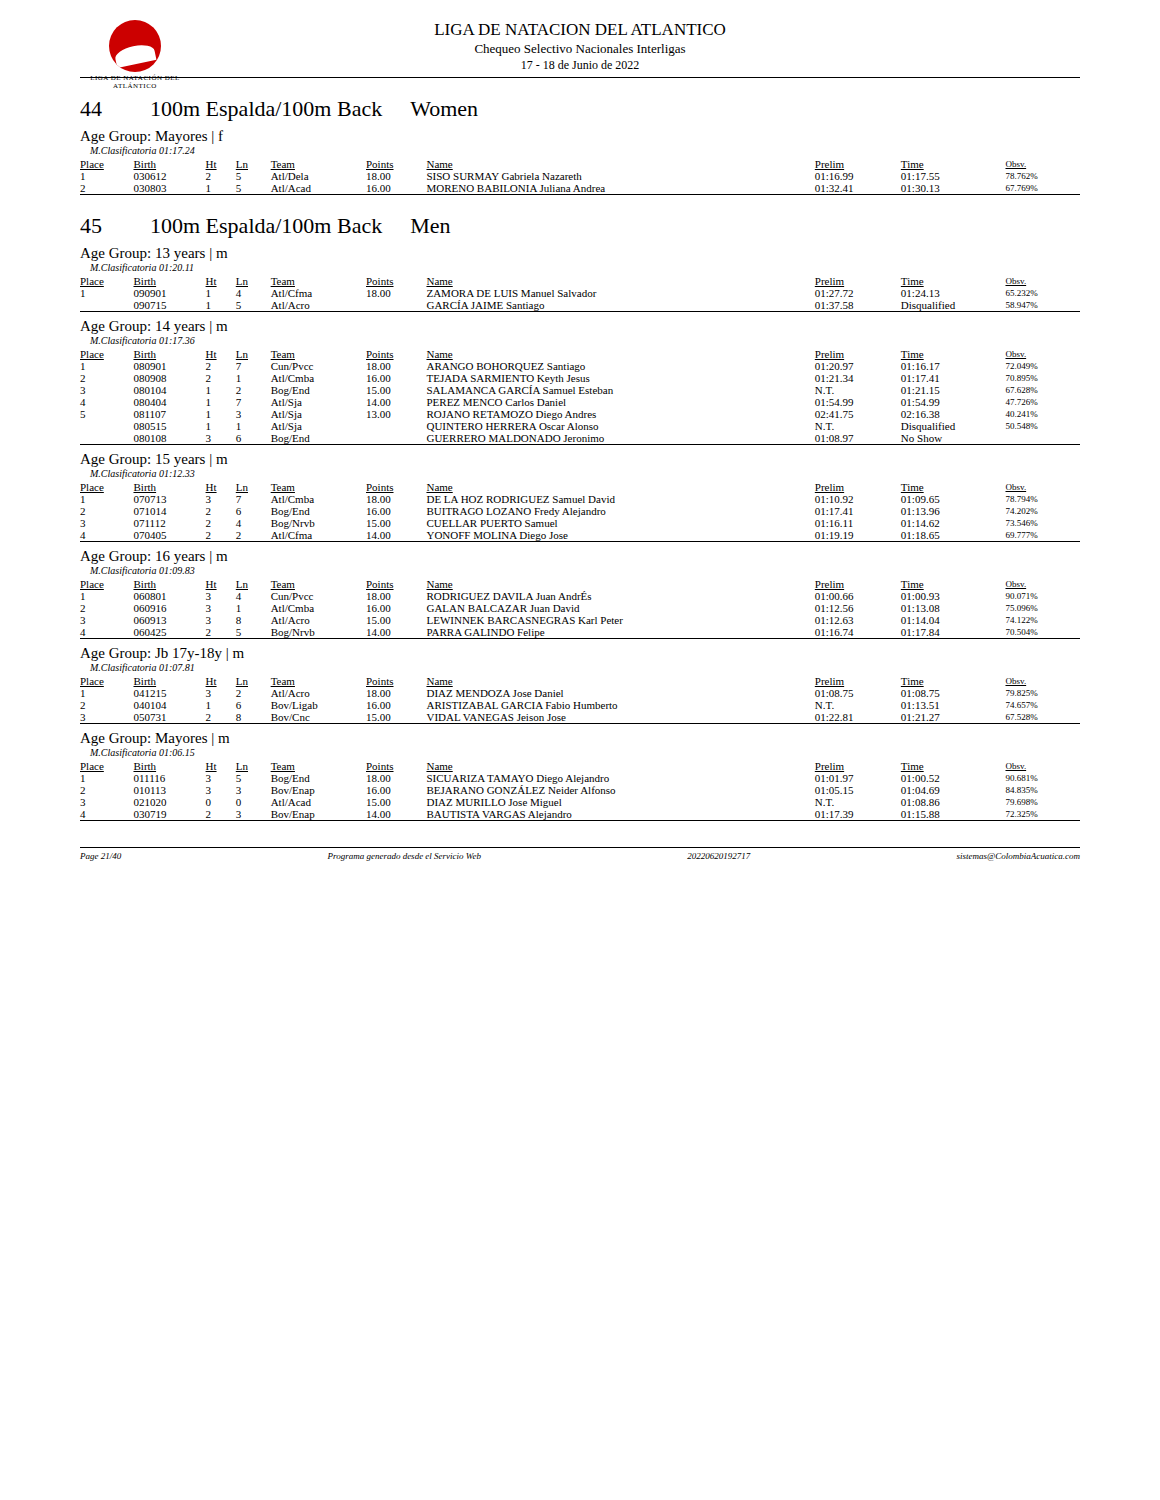LIGA DE NATACIÓN DEL ATLÁNTICO
LIGA DE NATACION DEL ATLANTICO
Chequeo Selectivo Nacionales Interligas
17 - 18 de Junio de 2022
44100m Espalda/100m Back Women
Age Group: Mayores | f
M.Clasificatoria 01:17.24
| Place | Birth | Ht | Ln | Team | Points | Name | Prelim | Time | Obsv. |
| --- | --- | --- | --- | --- | --- | --- | --- | --- | --- |
| 1 | 030612 | 2 | 5 | Atl/Dela | 18.00 | SISO SURMAY Gabriela Nazareth | 01:16.99 | 01:17.55 | 78.762% |
| 2 | 030803 | 1 | 5 | Atl/Acad | 16.00 | MORENO BABILONIA Juliana Andrea | 01:32.41 | 01:30.13 | 67.769% |
45100m Espalda/100m Back Men
Age Group: 13 years | m
M.Clasificatoria 01:20.11
| Place | Birth | Ht | Ln | Team | Points | Name | Prelim | Time | Obsv. |
| --- | --- | --- | --- | --- | --- | --- | --- | --- | --- |
| 1 | 090901 | 1 | 4 | Atl/Cfma | 18.00 | ZAMORA DE LUIS Manuel Salvador | 01:27.72 | 01:24.13 | 65.232% |
| | 090715 | 1 | 5 | Atl/Acro | | GARCÍA JAIME Santiago | 01:37.58 | Disqualified | 58.947% |
Age Group: 14 years | m
M.Clasificatoria 01:17.36
| Place | Birth | Ht | Ln | Team | Points | Name | Prelim | Time | Obsv. |
| --- | --- | --- | --- | --- | --- | --- | --- | --- | --- |
| 1 | 080901 | 2 | 7 | Cun/Pvcc | 18.00 | ARANGO BOHORQUEZ Santiago | 01:20.97 | 01:16.17 | 72.049% |
| 2 | 080908 | 2 | 1 | Atl/Cmba | 16.00 | TEJADA SARMIENTO Keyth Jesus | 01:21.34 | 01:17.41 | 70.895% |
| 3 | 080104 | 1 | 2 | Bog/End | 15.00 | SALAMANCA GARCÍA Samuel Esteban | N.T. | 01:21.15 | 67.628% |
| 4 | 080404 | 1 | 7 | Atl/Sja | 14.00 | PEREZ MENCO Carlos Daniel | 01:54.99 | 01:54.99 | 47.726% |
| 5 | 081107 | 1 | 3 | Atl/Sja | 13.00 | ROJANO RETAMOZO Diego Andres | 02:41.75 | 02:16.38 | 40.241% |
| | 080515 | 1 | 1 | Atl/Sja | | QUINTERO HERRERA Oscar Alonso | N.T. | Disqualified | 50.548% |
| | 080108 | 3 | 6 | Bog/End | | GUERRERO MALDONADO Jeronimo | 01:08.97 | No Show | |
Age Group: 15 years | m
M.Clasificatoria 01:12.33
| Place | Birth | Ht | Ln | Team | Points | Name | Prelim | Time | Obsv. |
| --- | --- | --- | --- | --- | --- | --- | --- | --- | --- |
| 1 | 070713 | 3 | 7 | Atl/Cmba | 18.00 | DE LA HOZ RODRIGUEZ Samuel David | 01:10.92 | 01:09.65 | 78.794% |
| 2 | 071014 | 2 | 6 | Bog/End | 16.00 | BUITRAGO LOZANO Fredy Alejandro | 01:17.41 | 01:13.96 | 74.202% |
| 3 | 071112 | 2 | 4 | Bog/Nrvb | 15.00 | CUELLAR PUERTO Samuel | 01:16.11 | 01:14.62 | 73.546% |
| 4 | 070405 | 2 | 2 | Atl/Cfma | 14.00 | YONOFF MOLINA Diego Jose | 01:19.19 | 01:18.65 | 69.777% |
Age Group: 16 years | m
M.Clasificatoria 01:09.83
| Place | Birth | Ht | Ln | Team | Points | Name | Prelim | Time | Obsv. |
| --- | --- | --- | --- | --- | --- | --- | --- | --- | --- |
| 1 | 060801 | 3 | 4 | Cun/Pvcc | 18.00 | RODRIGUEZ DAVILA Juan AndrÉs | 01:00.66 | 01:00.93 | 90.071% |
| 2 | 060916 | 3 | 1 | Atl/Cmba | 16.00 | GALAN BALCAZAR Juan David | 01:12.56 | 01:13.08 | 75.096% |
| 3 | 060913 | 3 | 8 | Atl/Acro | 15.00 | LEWINNEK BARCASNEGRAS Karl Peter | 01:12.63 | 01:14.04 | 74.122% |
| 4 | 060425 | 2 | 5 | Bog/Nrvb | 14.00 | PARRA GALINDO Felipe | 01:16.74 | 01:17.84 | 70.504% |
Age Group: Jb 17y-18y | m
M.Clasificatoria 01:07.81
| Place | Birth | Ht | Ln | Team | Points | Name | Prelim | Time | Obsv. |
| --- | --- | --- | --- | --- | --- | --- | --- | --- | --- |
| 1 | 041215 | 3 | 2 | Atl/Acro | 18.00 | DIAZ MENDOZA Jose Daniel | 01:08.75 | 01:08.75 | 79.825% |
| 2 | 040104 | 1 | 6 | Bov/Ligab | 16.00 | ARISTIZABAL GARCIA Fabio Humberto | N.T. | 01:13.51 | 74.657% |
| 3 | 050731 | 2 | 8 | Bov/Cnc | 15.00 | VIDAL VANEGAS Jeison Jose | 01:22.81 | 01:21.27 | 67.528% |
Age Group: Mayores | m
M.Clasificatoria 01:06.15
| Place | Birth | Ht | Ln | Team | Points | Name | Prelim | Time | Obsv. |
| --- | --- | --- | --- | --- | --- | --- | --- | --- | --- |
| 1 | 011116 | 3 | 5 | Bog/End | 18.00 | SICUARIZA TAMAYO Diego Alejandro | 01:01.97 | 01:00.52 | 90.681% |
| 2 | 010113 | 3 | 3 | Bov/Enap | 16.00 | BEJARANO GONZÁLEZ Neider Alfonso | 01:05.15 | 01:04.69 | 84.835% |
| 3 | 021020 | 0 | 0 | Atl/Acad | 15.00 | DIAZ MURILLO Jose Miguel | N.T. | 01:08.86 | 79.698% |
| 4 | 030719 | 2 | 3 | Bov/Enap | 14.00 | BAUTISTA VARGAS Alejandro | 01:17.39 | 01:15.88 | 72.325% |
Page 21/40 Programa generado desde el Servicio Web 20220620192717 sistemas@ColombiaAcuatica.com